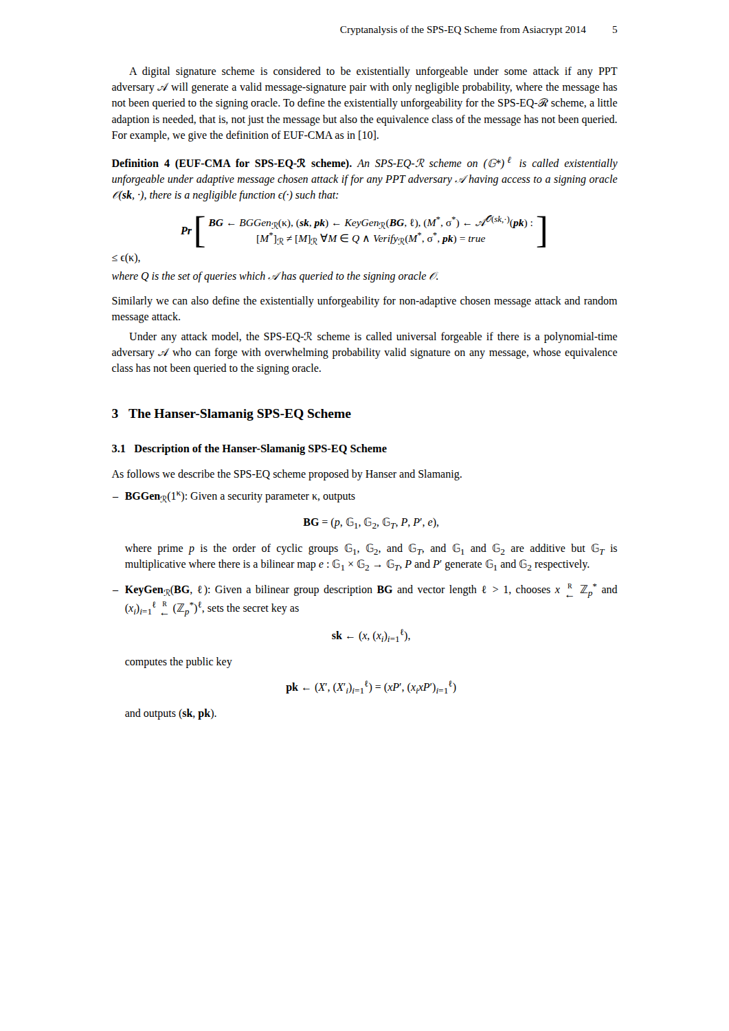Cryptanalysis of the SPS-EQ Scheme from Asiacrypt 2014 5
A digital signature scheme is considered to be existentially unforgeable under some attack if any PPT adversary 𝒜 will generate a valid message-signature pair with only negligible probability, where the message has not been queried to the signing oracle. To define the existentially unforgeability for the SPS-EQ-ℛ scheme, a little adaption is needed, that is, not just the message but also the equivalence class of the message has not been queried. For example, we give the definition of EUF-CMA as in [10].
Definition 4 (EUF-CMA for SPS-EQ-ℛ scheme). An SPS-EQ-ℛ scheme on (𝔾*)ℓ is called existentially unforgeable under adaptive message chosen attack if for any PPT adversary 𝒜 having access to a signing oracle 𝒪(sk, ·), there is a negligible function ϵ(·) such that:
Pr [
BG ← BGGenℛ(κ), (sk, pk) ← KeyGenℛ(BG, ℓ), (M*, σ*) ← 𝒜𝒪(sk,·)(pk) :
[M*]ℛ ≠ [M]ℛ ∀M ∈ Q ∧ Verifyℛ(M*, σ*, pk) = true
]
≤ ϵ(κ),
where Q is the set of queries which 𝒜 has queried to the signing oracle 𝒪.
Similarly we can also define the existentially unforgeability for non-adaptive chosen message attack and random message attack.
Under any attack model, the SPS-EQ-ℛ scheme is called universal forgeable if there is a polynomial-time adversary 𝒜 who can forge with overwhelming probability valid signature on any message, whose equivalence class has not been queried to the signing oracle.
3 The Hanser-Slamanig SPS-EQ Scheme
3.1 Description of the Hanser-Slamanig SPS-EQ Scheme
As follows we describe the SPS-EQ scheme proposed by Hanser and Slamanig.
BGGenℛ(1κ): Given a security parameter κ, outputs
BG = (p, 𝔾1, 𝔾2, 𝔾T, P, P′, e),
where prime p is the order of cyclic groups 𝔾1, 𝔾2, and 𝔾T, and 𝔾1 and 𝔾2 are additive but 𝔾T is multiplicative where there is a bilinear map e : 𝔾1 × 𝔾2 → 𝔾T, P and P′ generate 𝔾1 and 𝔾2 respectively.
KeyGenℛ(BG, ℓ): Given a bilinear group description BG and vector length ℓ > 1, chooses x R← ℤp* and (xi)i=1ℓ R← (ℤp*)ℓ, sets the secret key as
sk ← (x, (xi)i=1ℓ),
computes the public key
pk ← (X′, (X′i)i=1ℓ) = (xP′, (xixP′)i=1ℓ)
and outputs (sk, pk).